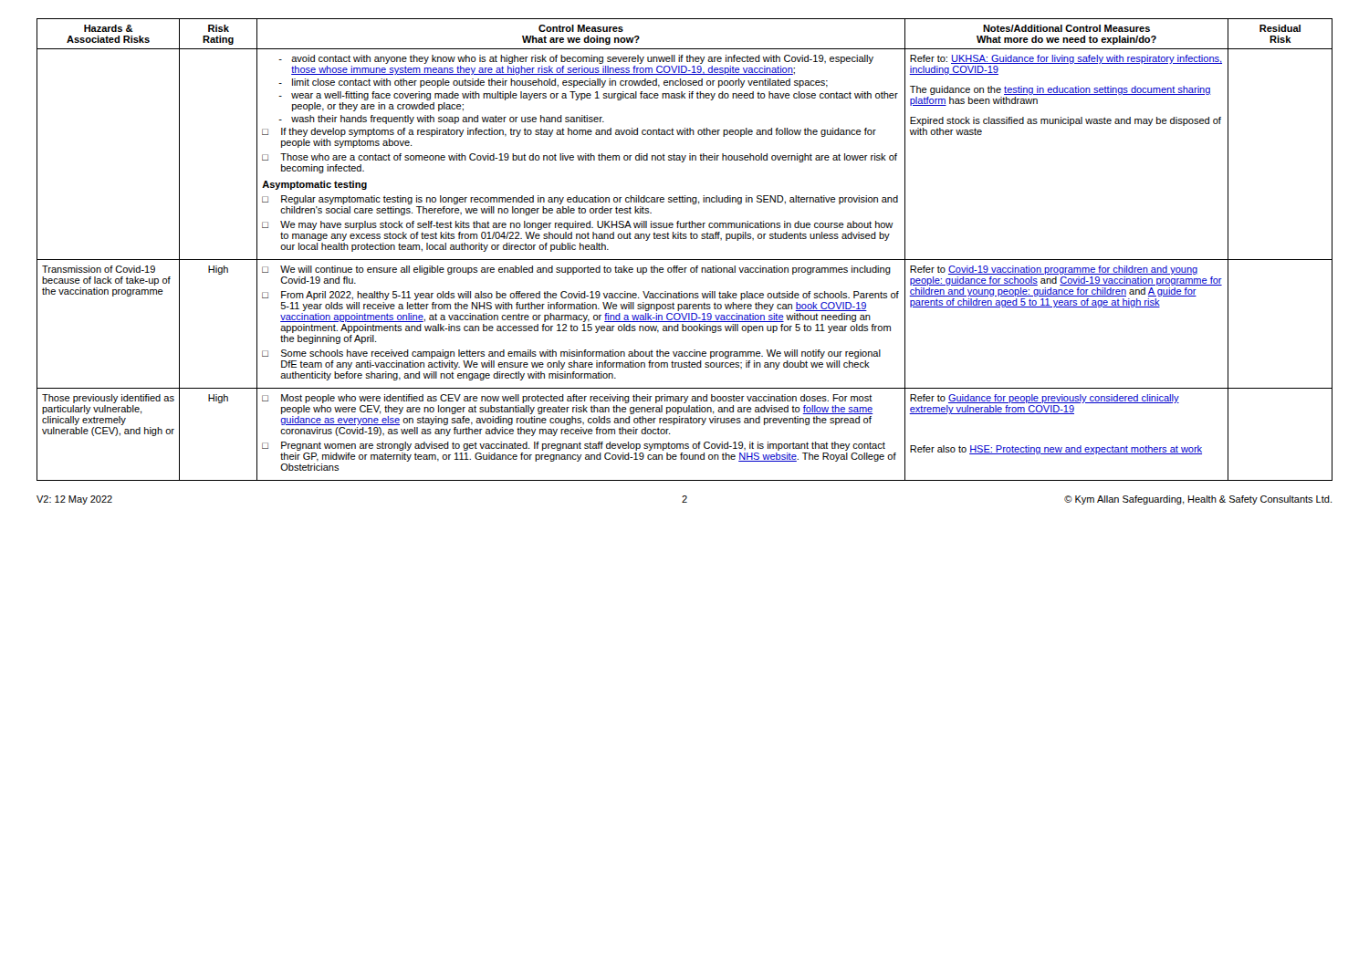| Hazards & Associated Risks | Risk Rating | Control Measures What are we doing now? | Notes/Additional Control Measures What more do we need to explain/do? | Residual Risk |
| --- | --- | --- | --- | --- |
| | | avoid contact with anyone they know who is at higher risk of becoming severely unwell if they are infected with Covid-19, especially those whose immune system means they are at higher risk of serious illness from COVID-19, despite vaccination ; limit close contact with other people outside their household, especially in crowded, enclosed or poorly ventilated spaces; wear a well-fitting face covering made with multiple layers or a Type 1 surgical face mask if they do need to have close contact with other people, or they are in a crowded place; wash their hands frequently with soap and water or use hand sanitiser. If they develop symptoms of a respiratory infection, try to stay at home and avoid contact with other people and follow the guidance for people with symptoms above. Those who are a contact of someone with Covid-19 but do not live with them or did not stay in their household overnight are at lower risk of becoming infected. Asymptomatic testing Regular asymptomatic testing is no longer recommended in any education or childcare setting, including in SEND, alternative provision and children's social care settings. Therefore, we will no longer be able to order test kits. We may have surplus stock of self-test kits that are no longer required. UKHSA will issue further communications in due course about how to manage any excess stock of test kits from 01/04/22. We should not hand out any test kits to staff, pupils, or students unless advised by our local health protection team, local authority or director of public health. | Refer to: UKHSA: Guidance for living safely with respiratory infections, including COVID-19 The guidance on the testing in education settings document sharing platform has been withdrawn Expired stock is classified as municipal waste and may be disposed of with other waste | |
| Transmission of Covid-19 because of lack of take-up of the vaccination programme | High | We will continue to ensure all eligible groups are enabled and supported to take up the offer of national vaccination programmes including Covid-19 and flu. From April 2022, healthy 5-11 year olds will also be offered the Covid-19 vaccine. Vaccinations will take place outside of schools. Parents of 5-11 year olds will receive a letter from the NHS with further information. We will signpost parents to where they can book COVID-19 vaccination appointments online , at a vaccination centre or pharmacy, or find a walk-in COVID-19 vaccination site without needing an appointment. Appointments and walk-ins can be accessed for 12 to 15 year olds now, and bookings will open up for 5 to 11 year olds from the beginning of April. Some schools have received campaign letters and emails with misinformation about the vaccine programme. We will notify our regional DfE team of any anti-vaccination activity. We will ensure we only share information from trusted sources; if in any doubt we will check authenticity before sharing, and will not engage directly with misinformation. | Refer to Covid-19 vaccination programme for children and young people: guidance for schools and Covid-19 vaccination programme for children and young people: guidance for children and A guide for parents of children aged 5 to 11 years of age at high risk | |
| Those previously identified as particularly vulnerable, clinically extremely vulnerable (CEV), and high or | High | Most people who were identified as CEV are now well protected after receiving their primary and booster vaccination doses. For most people who were CEV, they are no longer at substantially greater risk than the general population, and are advised to follow the same guidance as everyone else on staying safe, avoiding routine coughs, colds and other respiratory viruses and preventing the spread of coronavirus (Covid-19), as well as any further advice they may receive from their doctor. Pregnant women are strongly advised to get vaccinated. If pregnant staff develop symptoms of Covid-19, it is important that they contact their GP, midwife or maternity team, or 111. Guidance for pregnancy and Covid-19 can be found on the NHS website . The Royal College of Obstetricians | Refer to Guidance for people previously considered clinically extremely vulnerable from COVID-19 Refer also to HSE: Protecting new and expectant mothers at work | |
V2: 12 May 2022
2
© Kym Allan Safeguarding, Health & Safety Consultants Ltd.